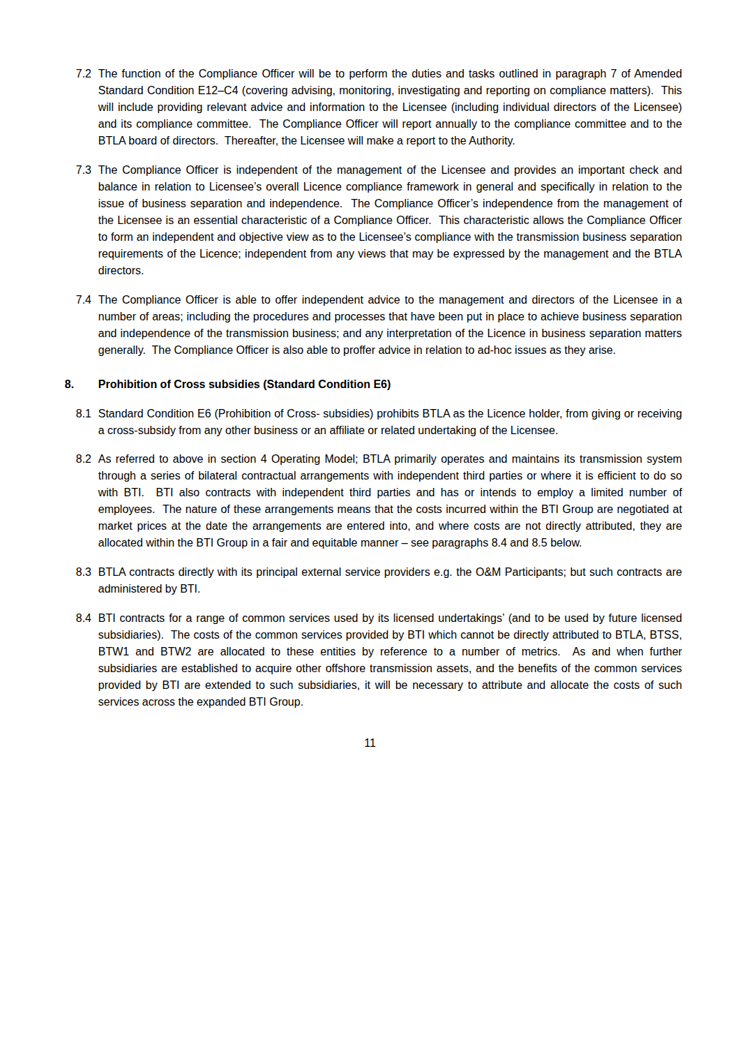7.2
The function of the Compliance Officer will be to perform the duties and tasks outlined in paragraph 7 of Amended Standard Condition E12–C4 (covering advising, monitoring, investigating and reporting on compliance matters). This will include providing relevant advice and information to the Licensee (including individual directors of the Licensee) and its compliance committee. The Compliance Officer will report annually to the compliance committee and to the BTLA board of directors. Thereafter, the Licensee will make a report to the Authority.
7.3
The Compliance Officer is independent of the management of the Licensee and provides an important check and balance in relation to Licensee’s overall Licence compliance framework in general and specifically in relation to the issue of business separation and independence. The Compliance Officer’s independence from the management of the Licensee is an essential characteristic of a Compliance Officer. This characteristic allows the Compliance Officer to form an independent and objective view as to the Licensee’s compliance with the transmission business separation requirements of the Licence; independent from any views that may be expressed by the management and the BTLA directors.
7.4
The Compliance Officer is able to offer independent advice to the management and directors of the Licensee in a number of areas; including the procedures and processes that have been put in place to achieve business separation and independence of the transmission business; and any interpretation of the Licence in business separation matters generally. The Compliance Officer is also able to proffer advice in relation to ad-hoc issues as they arise.
8. Prohibition of Cross subsidies (Standard Condition E6)
8.1
Standard Condition E6 (Prohibition of Cross- subsidies) prohibits BTLA as the Licence holder, from giving or receiving a cross-subsidy from any other business or an affiliate or related undertaking of the Licensee.
8.2
As referred to above in section 4 Operating Model; BTLA primarily operates and maintains its transmission system through a series of bilateral contractual arrangements with independent third parties or where it is efficient to do so with BTI. BTI also contracts with independent third parties and has or intends to employ a limited number of employees. The nature of these arrangements means that the costs incurred within the BTI Group are negotiated at market prices at the date the arrangements are entered into, and where costs are not directly attributed, they are allocated within the BTI Group in a fair and equitable manner – see paragraphs 8.4 and 8.5 below.
8.3
BTLA contracts directly with its principal external service providers e.g. the O&M Participants; but such contracts are administered by BTI.
8.4
BTI contracts for a range of common services used by its licensed undertakings’ (and to be used by future licensed subsidiaries). The costs of the common services provided by BTI which cannot be directly attributed to BTLA, BTSS, BTW1 and BTW2 are allocated to these entities by reference to a number of metrics. As and when further subsidiaries are established to acquire other offshore transmission assets, and the benefits of the common services provided by BTI are extended to such subsidiaries, it will be necessary to attribute and allocate the costs of such services across the expanded BTI Group.
11